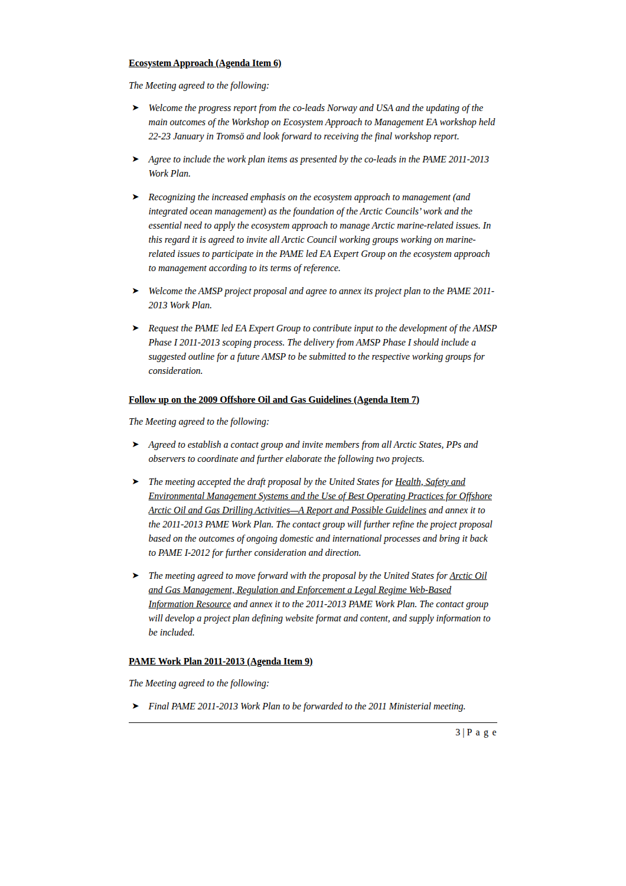Ecosystem Approach (Agenda Item 6)
The Meeting agreed to the following:
Welcome the progress report from the co-leads Norway and USA and the updating of the main outcomes of the Workshop on Ecosystem Approach to Management EA workshop held 22-23 January in Tromsö and look forward to receiving the final workshop report.
Agree to include the work plan items as presented by the co-leads in the PAME 2011-2013 Work Plan.
Recognizing the increased emphasis on the ecosystem approach to management (and integrated ocean management) as the foundation of the Arctic Councils’ work and the essential need to apply the ecosystem approach to manage Arctic marine-related issues. In this regard it is agreed to invite all Arctic Council working groups working on marine-related issues to participate in the PAME led EA Expert Group on the ecosystem approach to management according to its terms of reference.
Welcome the AMSP project proposal and agree to annex its project plan to the PAME 2011-2013 Work Plan.
Request the PAME led EA Expert Group to contribute input to the development of the AMSP Phase I 2011-2013 scoping process. The delivery from AMSP Phase I should include a suggested outline for a future AMSP to be submitted to the respective working groups for consideration.
Follow up on the 2009 Offshore Oil and Gas Guidelines (Agenda Item 7)
The Meeting agreed to the following:
Agreed to establish a contact group and invite members from all Arctic States, PPs and observers to coordinate and further elaborate the following two projects.
The meeting accepted the draft proposal by the United States for Health, Safety and Environmental Management Systems and the Use of Best Operating Practices for Offshore Arctic Oil and Gas Drilling Activities—A Report and Possible Guidelines and annex it to the 2011-2013 PAME Work Plan. The contact group will further refine the project proposal based on the outcomes of ongoing domestic and international processes and bring it back to PAME I-2012 for further consideration and direction.
The meeting agreed to move forward with the proposal by the United States for Arctic Oil and Gas Management, Regulation and Enforcement a Legal Regime Web-Based Information Resource and annex it to the 2011-2013 PAME Work Plan. The contact group will develop a project plan defining website format and content, and supply information to be included.
PAME Work Plan 2011-2013 (Agenda Item 9)
The Meeting agreed to the following:
Final PAME 2011-2013 Work Plan to be forwarded to the 2011 Ministerial meeting.
3 | P a g e